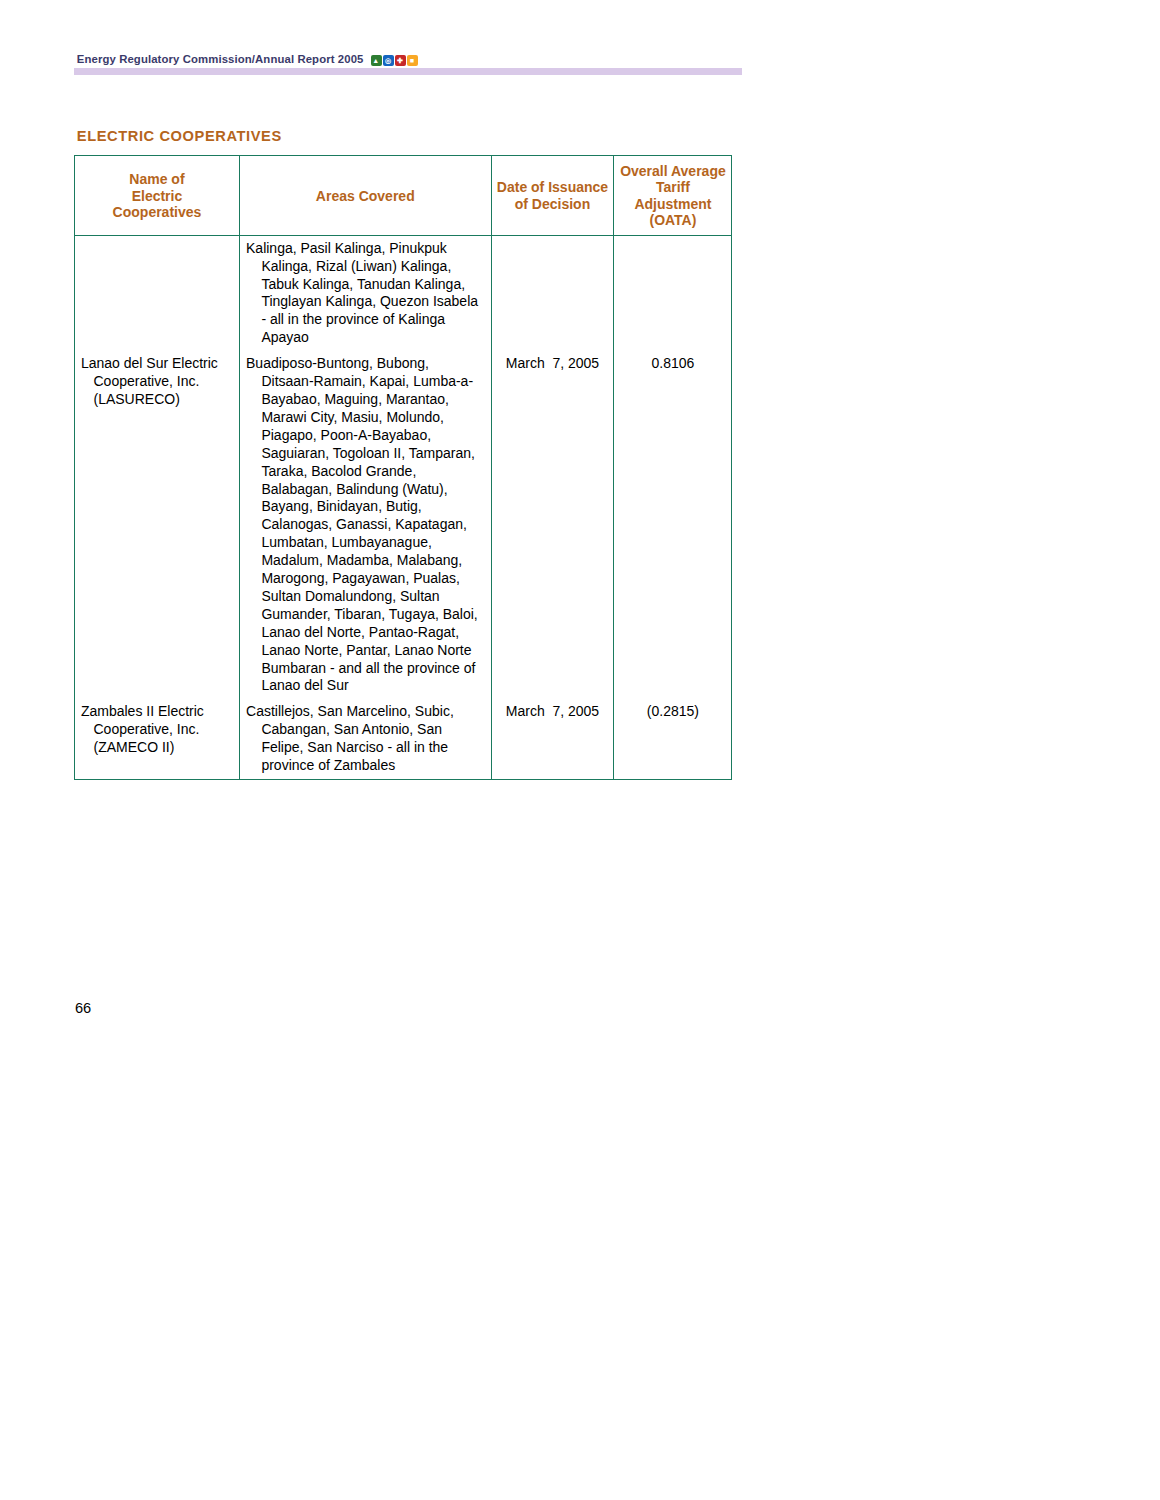Energy Regulatory Commission/Annual Report 2005 ▲◎✚■
ELECTRIC COOPERATIVES
| Name of Electric Cooperatives | Areas Covered | Date of Issuance of Decision | Overall Average Tariff Adjustment (OATA) |
| --- | --- | --- | --- |
| | Kalinga, Pasil Kalinga, Pinukpuk Kalinga, Rizal (Liwan) Kalinga, Tabuk Kalinga, Tanudan Kalinga, Tinglayan Kalinga, Quezon Isabela - all in the province of Kalinga Apayao | | |
| Lanao del Sur Electric Cooperative, Inc. (LASURECO) | Buadiposo-Buntong, Bubong, Ditsaan-Ramain, Kapai, Lumba-a-Bayabao, Maguing, Marantao, Marawi City, Masiu, Molundo, Piagapo, Poon-A-Bayabao, Saguiaran, Togoloan II, Tamparan, Taraka, Bacolod Grande, Balabagan, Balindung (Watu), Bayang, Binidayan, Butig, Calanogas, Ganassi, Kapatagan, Lumbatan, Lumbayanague, Madalum, Madamba, Malabang, Marogong, Pagayawan, Pualas, Sultan Domalundong, Sultan Gumander, Tibaran, Tugaya, Baloi, Lanao del Norte, Pantao-Ragat, Lanao Norte, Pantar, Lanao Norte Bumbaran - and all the province of Lanao del Sur | March 7, 2005 | 0.8106 |
| Zambales II Electric Cooperative, Inc. (ZAMECO II) | Castillejos, San Marcelino, Subic, Cabangan, San Antonio, San Felipe, San Narciso - all in the province of Zambales | March 7, 2005 | (0.2815) |
66